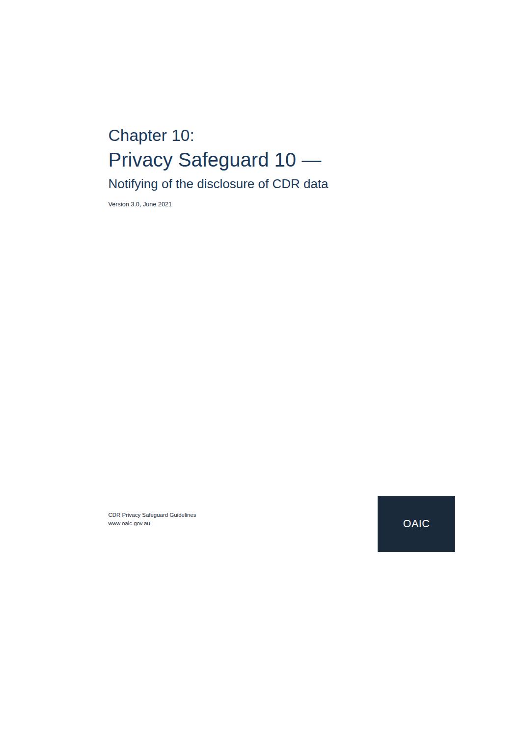Chapter 10:
Privacy Safeguard 10 —
Notifying of the disclosure of CDR data
Version 3.0, June 2021
CDR Privacy Safeguard Guidelines www.oaic.gov.au
OAIC